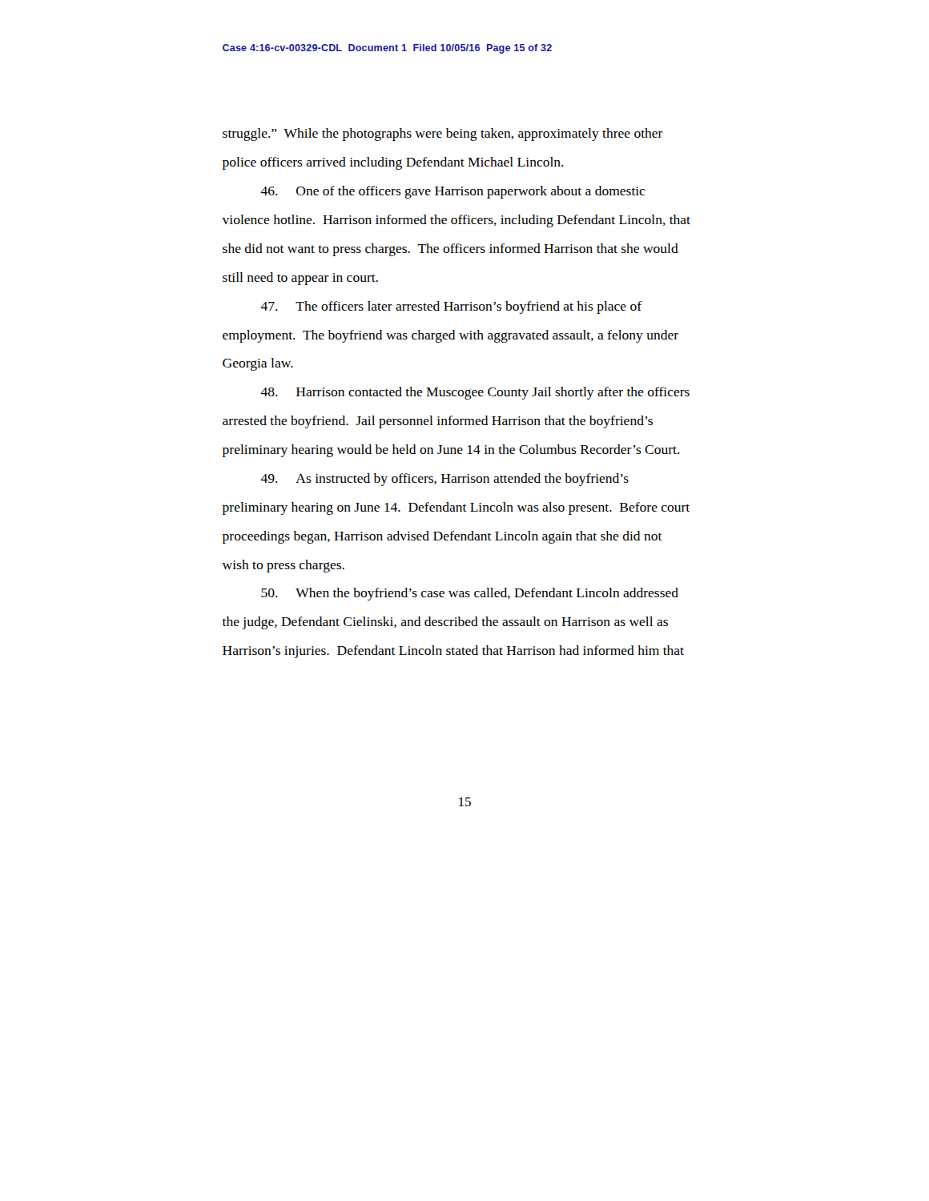Case 4:16-cv-00329-CDL Document 1 Filed 10/05/16 Page 15 of 32
struggle.” While the photographs were being taken, approximately three other
police officers arrived including Defendant Michael Lincoln.
46. One of the officers gave Harrison paperwork about a domestic
violence hotline. Harrison informed the officers, including Defendant Lincoln, that
she did not want to press charges. The officers informed Harrison that she would
still need to appear in court.
47. The officers later arrested Harrison’s boyfriend at his place of
employment. The boyfriend was charged with aggravated assault, a felony under
Georgia law.
48. Harrison contacted the Muscogee County Jail shortly after the officers
arrested the boyfriend. Jail personnel informed Harrison that the boyfriend’s
preliminary hearing would be held on June 14 in the Columbus Recorder’s Court.
49. As instructed by officers, Harrison attended the boyfriend’s
preliminary hearing on June 14. Defendant Lincoln was also present. Before court
proceedings began, Harrison advised Defendant Lincoln again that she did not
wish to press charges.
50. When the boyfriend’s case was called, Defendant Lincoln addressed
the judge, Defendant Cielinski, and described the assault on Harrison as well as
Harrison’s injuries. Defendant Lincoln stated that Harrison had informed him that
15